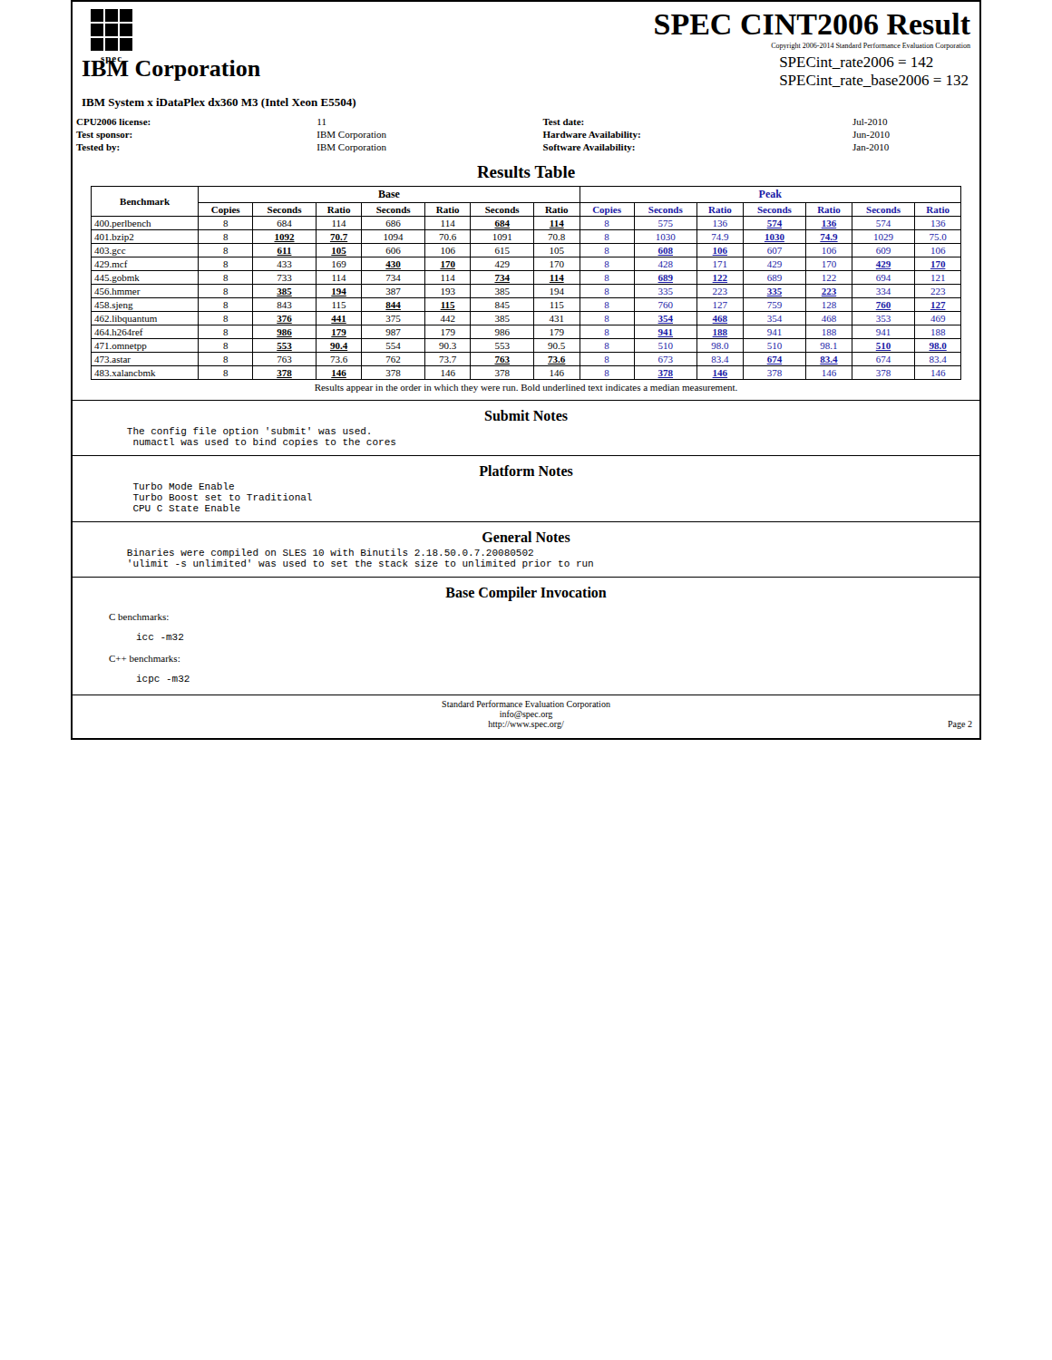spec
SPEC CINT2006 Result
Copyright 2006-2014 Standard Performance Evaluation Corporation
SPECint_rate2006 = 142
SPECint_rate_base2006 = 132
IBM Corporation
IBM System x iDataPlex dx360 M3 (Intel Xeon E5504)
| CPU2006 license: | 11 | Test date: | Jul-2010 |
| Test sponsor: | IBM Corporation | Hardware Availability: | Jun-2010 |
| Tested by: | IBM Corporation | Software Availability: | Jan-2010 |
Results Table
| Benchmark | Base | Peak |
| --- | --- | --- |
| Copies | Seconds | Ratio | Seconds | Ratio | Seconds | Ratio | Copies | Seconds | Ratio | Seconds | Ratio | Seconds | Ratio |
| 400.perlbench | 8 | 684 | 114 | 686 | 114 | 684 | 114 | 8 | 575 | 136 | 574 | 136 | 574 | 136 |
| 401.bzip2 | 8 | 1092 | 70.7 | 1094 | 70.6 | 1091 | 70.8 | 8 | 1030 | 74.9 | 1030 | 74.9 | 1029 | 75.0 |
| 403.gcc | 8 | 611 | 105 | 606 | 106 | 615 | 105 | 8 | 608 | 106 | 607 | 106 | 609 | 106 |
| 429.mcf | 8 | 433 | 169 | 430 | 170 | 429 | 170 | 8 | 428 | 171 | 429 | 170 | 429 | 170 |
| 445.gobmk | 8 | 733 | 114 | 734 | 114 | 734 | 114 | 8 | 689 | 122 | 689 | 122 | 694 | 121 |
| 456.hmmer | 8 | 385 | 194 | 387 | 193 | 385 | 194 | 8 | 335 | 223 | 335 | 223 | 334 | 223 |
| 458.sjeng | 8 | 843 | 115 | 844 | 115 | 845 | 115 | 8 | 760 | 127 | 759 | 128 | 760 | 127 |
| 462.libquantum | 8 | 376 | 441 | 375 | 442 | 385 | 431 | 8 | 354 | 468 | 354 | 468 | 353 | 469 |
| 464.h264ref | 8 | 986 | 179 | 987 | 179 | 986 | 179 | 8 | 941 | 188 | 941 | 188 | 941 | 188 |
| 471.omnetpp | 8 | 553 | 90.4 | 554 | 90.3 | 553 | 90.5 | 8 | 510 | 98.0 | 510 | 98.1 | 510 | 98.0 |
| 473.astar | 8 | 763 | 73.6 | 762 | 73.7 | 763 | 73.6 | 8 | 673 | 83.4 | 674 | 83.4 | 674 | 83.4 |
| 483.xalancbmk | 8 | 378 | 146 | 378 | 146 | 378 | 146 | 8 | 378 | 146 | 378 | 146 | 378 | 146 |
Results appear in the order in which they were run. Bold underlined text indicates a median measurement.
Submit Notes
The config file option 'submit' was used. numactl was used to bind copies to the cores
Platform Notes
Turbo Mode Enable Turbo Boost set to Traditional CPU C State Enable
General Notes
Binaries were compiled on SLES 10 with Binutils 2.18.50.0.7.20080502 'ulimit -s unlimited' was used to set the stack size to unlimited prior to run
Base Compiler Invocation
C benchmarks:
icc -m32
C++ benchmarks:
icpc -m32
Standard Performance Evaluation Corporation
info@spec.org
http://www.spec.org/ Page 2